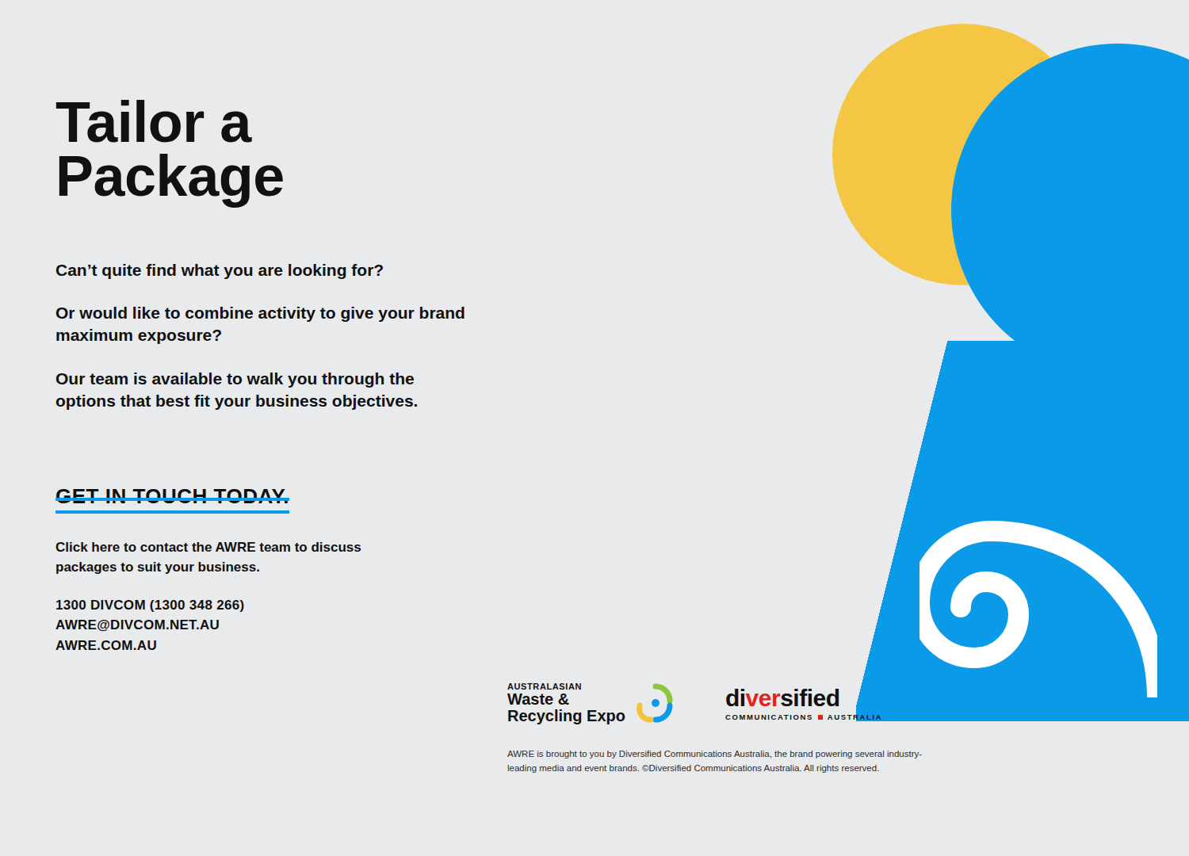Tailor a
Package
Can’t quite find what you are looking for?
Or would like to combine activity to give your brand maximum exposure?
Our team is available to walk you through the options that best fit your business objectives.
GET IN TOUCH TODAY.
Click here to contact the AWRE team to discuss packages to suit your business.
1300 DIVCOM (1300 348 266)
AWRE@DIVCOM.NET.AU
AWRE.COM.AU
AUSTRALASIAN Waste & Recycling Expo
diversified
COMMUNICATIONS AUSTRALIA
AWRE is brought to you by Diversified Communications Australia, the brand powering several industry-leading media and event brands. ©Diversified Communications Australia. All rights reserved.